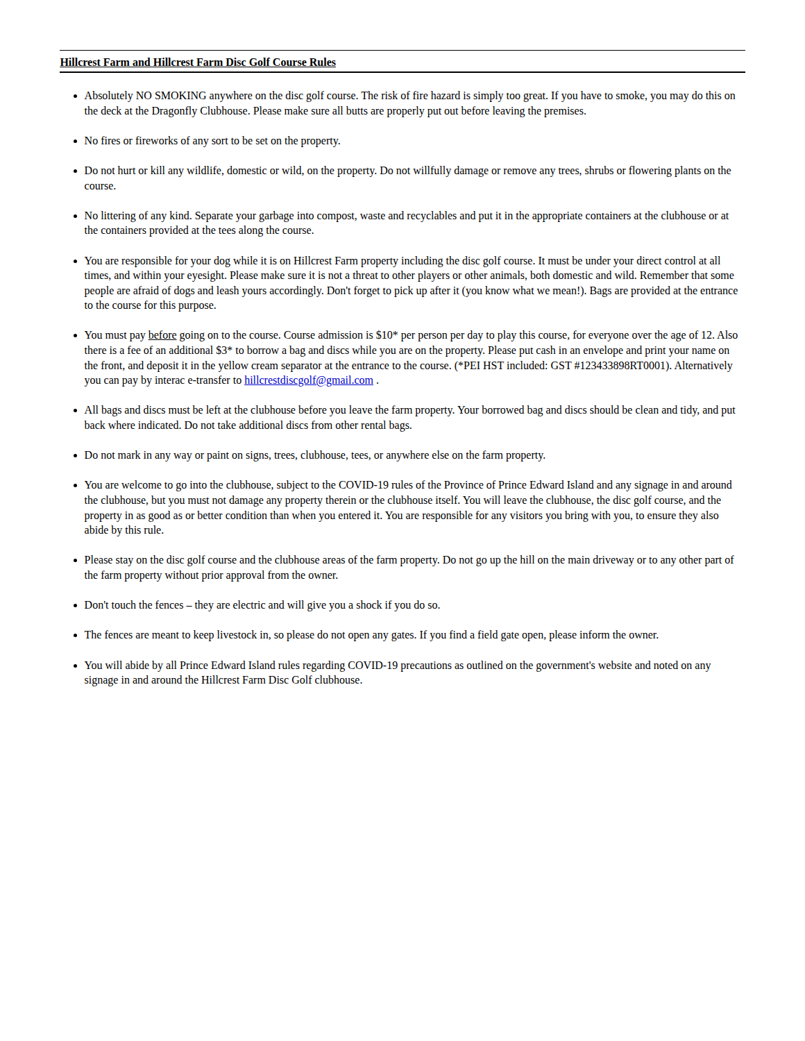Hillcrest Farm and Hillcrest Farm Disc Golf Course Rules
Absolutely NO SMOKING anywhere on the disc golf course. The risk of fire hazard is simply too great. If you have to smoke, you may do this on the deck at the Dragonfly Clubhouse. Please make sure all butts are properly put out before leaving the premises.
No fires or fireworks of any sort to be set on the property.
Do not hurt or kill any wildlife, domestic or wild, on the property. Do not willfully damage or remove any trees, shrubs or flowering plants on the course.
No littering of any kind. Separate your garbage into compost, waste and recyclables and put it in the appropriate containers at the clubhouse or at the containers provided at the tees along the course.
You are responsible for your dog while it is on Hillcrest Farm property including the disc golf course. It must be under your direct control at all times, and within your eyesight. Please make sure it is not a threat to other players or other animals, both domestic and wild. Remember that some people are afraid of dogs and leash yours accordingly. Don't forget to pick up after it (you know what we mean!). Bags are provided at the entrance to the course for this purpose.
You must pay before going on to the course. Course admission is $10* per person per day to play this course, for everyone over the age of 12. Also there is a fee of an additional $3* to borrow a bag and discs while you are on the property. Please put cash in an envelope and print your name on the front, and deposit it in the yellow cream separator at the entrance to the course. (*PEI HST included: GST #123433898RT0001). Alternatively you can pay by interac e-transfer to hillcrestdiscgolf@gmail.com .
All bags and discs must be left at the clubhouse before you leave the farm property. Your borrowed bag and discs should be clean and tidy, and put back where indicated. Do not take additional discs from other rental bags.
Do not mark in any way or paint on signs, trees, clubhouse, tees, or anywhere else on the farm property.
You are welcome to go into the clubhouse, subject to the COVID-19 rules of the Province of Prince Edward Island and any signage in and around the clubhouse, but you must not damage any property therein or the clubhouse itself. You will leave the clubhouse, the disc golf course, and the property in as good as or better condition than when you entered it. You are responsible for any visitors you bring with you, to ensure they also abide by this rule.
Please stay on the disc golf course and the clubhouse areas of the farm property. Do not go up the hill on the main driveway or to any other part of the farm property without prior approval from the owner.
Don't touch the fences – they are electric and will give you a shock if you do so.
The fences are meant to keep livestock in, so please do not open any gates. If you find a field gate open, please inform the owner.
You will abide by all Prince Edward Island rules regarding COVID-19 precautions as outlined on the government's website and noted on any signage in and around the Hillcrest Farm Disc Golf clubhouse.